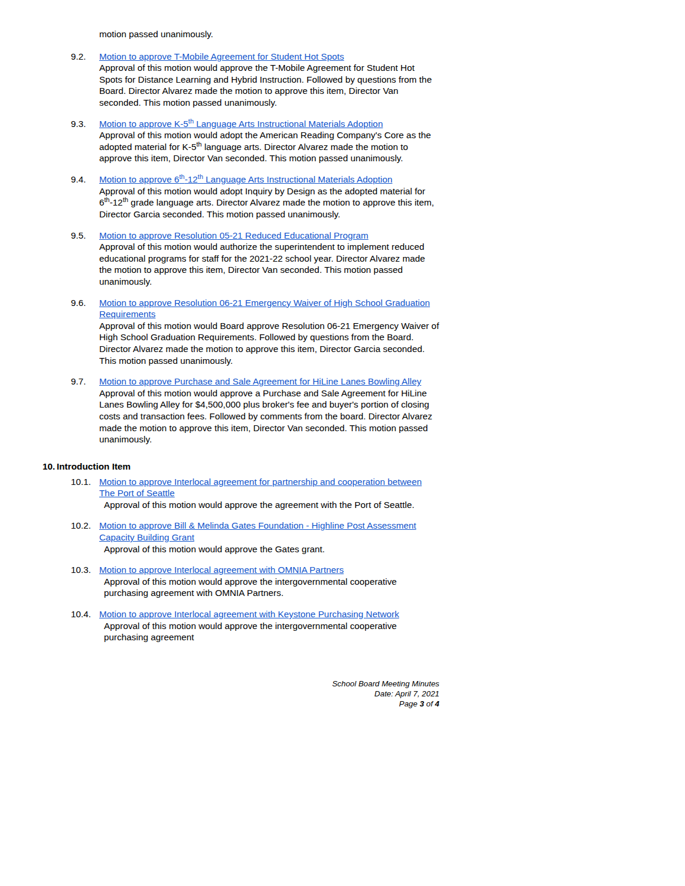motion passed unanimously.
9.2. Motion to approve T-Mobile Agreement for Student Hot Spots Approval of this motion would approve the T-Mobile Agreement for Student Hot Spots for Distance Learning and Hybrid Instruction. Followed by questions from the Board. Director Alvarez made the motion to approve this item, Director Van seconded. This motion passed unanimously.
9.3. Motion to approve K-5th Language Arts Instructional Materials Adoption Approval of this motion would adopt the American Reading Company's Core as the adopted material for K-5th language arts. Director Alvarez made the motion to approve this item, Director Van seconded. This motion passed unanimously.
9.4. Motion to approve 6th-12th Language Arts Instructional Materials Adoption Approval of this motion would adopt Inquiry by Design as the adopted material for 6th-12th grade language arts. Director Alvarez made the motion to approve this item, Director Garcia seconded. This motion passed unanimously.
9.5. Motion to approve Resolution 05-21 Reduced Educational Program Approval of this motion would authorize the superintendent to implement reduced educational programs for staff for the 2021-22 school year. Director Alvarez made the motion to approve this item, Director Van seconded. This motion passed unanimously.
9.6. Motion to approve Resolution 06-21 Emergency Waiver of High School Graduation Requirements Approval of this motion would Board approve Resolution 06-21 Emergency Waiver of High School Graduation Requirements. Followed by questions from the Board. Director Alvarez made the motion to approve this item, Director Garcia seconded. This motion passed unanimously.
9.7. Motion to approve Purchase and Sale Agreement for HiLine Lanes Bowling Alley Approval of this motion would approve a Purchase and Sale Agreement for HiLine Lanes Bowling Alley for $4,500,000 plus broker's fee and buyer's portion of closing costs and transaction fees. Followed by comments from the board. Director Alvarez made the motion to approve this item, Director Van seconded. This motion passed unanimously.
10. Introduction Item
10.1. Motion to approve Interlocal agreement for partnership and cooperation between The Port of Seattle Approval of this motion would approve the agreement with the Port of Seattle.
10.2. Motion to approve Bill & Melinda Gates Foundation - Highline Post Assessment Capacity Building Grant Approval of this motion would approve the Gates grant.
10.3. Motion to approve Interlocal agreement with OMNIA Partners Approval of this motion would approve the intergovernmental cooperative purchasing agreement with OMNIA Partners.
10.4. Motion to approve Interlocal agreement with Keystone Purchasing Network Approval of this motion would approve the intergovernmental cooperative purchasing agreement
School Board Meeting Minutes
Date: April 7, 2021
Page 3 of 4